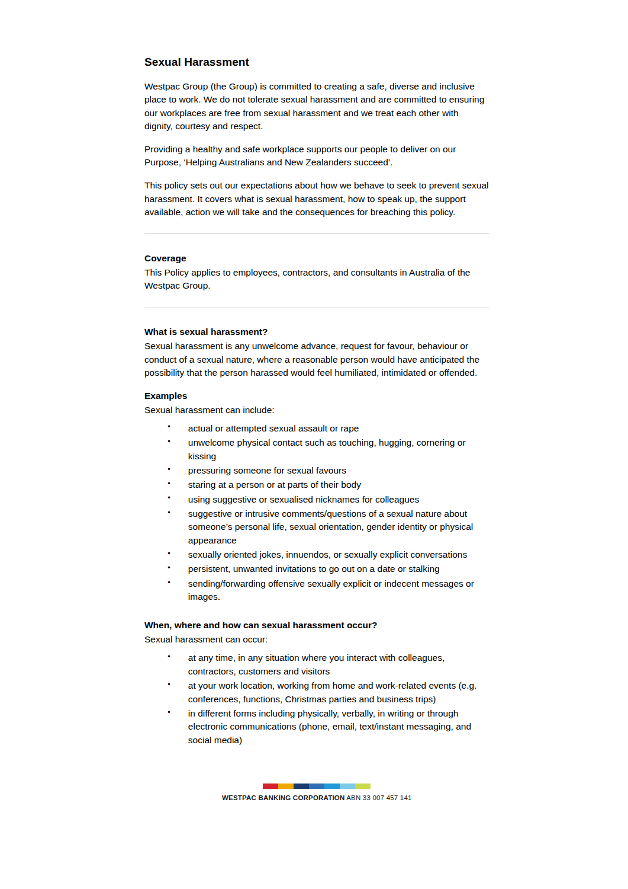Sexual Harassment
Westpac Group (the Group) is committed to creating a safe, diverse and inclusive place to work. We do not tolerate sexual harassment and are committed to ensuring our workplaces are free from sexual harassment and we treat each other with dignity, courtesy and respect.
Providing a healthy and safe workplace supports our people to deliver on our Purpose, ‘Helping Australians and New Zealanders succeed’.
This policy sets out our expectations about how we behave to seek to prevent sexual harassment. It covers what is sexual harassment, how to speak up, the support available, action we will take and the consequences for breaching this policy.
Coverage
This Policy applies to employees, contractors, and consultants in Australia of the Westpac Group.
What is sexual harassment?
Sexual harassment is any unwelcome advance, request for favour, behaviour or conduct of a sexual nature, where a reasonable person would have anticipated the possibility that the person harassed would feel humiliated, intimidated or offended.
Examples
Sexual harassment can include:
actual or attempted sexual assault or rape
unwelcome physical contact such as touching, hugging, cornering or kissing
pressuring someone for sexual favours
staring at a person or at parts of their body
using suggestive or sexualised nicknames for colleagues
suggestive or intrusive comments/questions of a sexual nature about someone’s personal life, sexual orientation, gender identity or physical appearance
sexually oriented jokes, innuendos, or sexually explicit conversations
persistent, unwanted invitations to go out on a date or stalking
sending/forwarding offensive sexually explicit or indecent messages or images.
When, where and how can sexual harassment occur?
Sexual harassment can occur:
at any time, in any situation where you interact with colleagues, contractors, customers and visitors
at your work location, working from home and work-related events (e.g. conferences, functions, Christmas parties and business trips)
in different forms including physically, verbally, in writing or through electronic communications (phone, email, text/instant messaging, and social media)
WESTPAC BANKING CORPORATION ABN 33 007 457 141